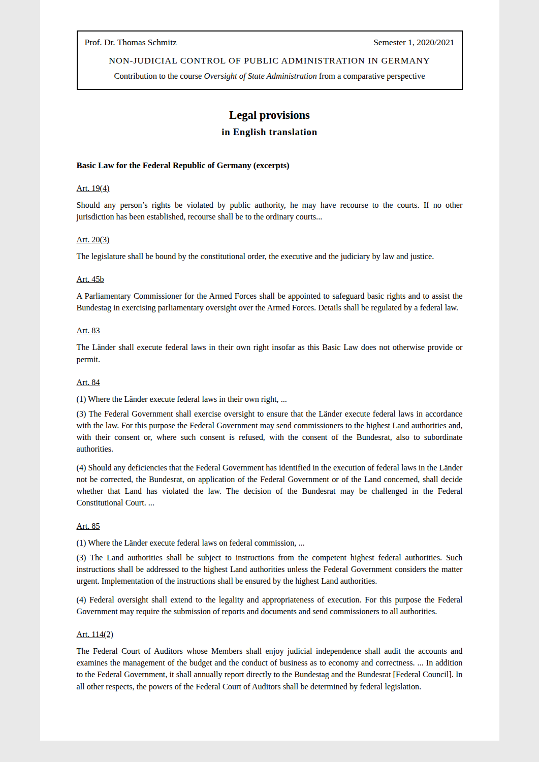Prof. Dr. Thomas Schmitz Semester 1, 2020/2021
NON-JUDICIAL CONTROL OF PUBLIC ADMINISTRATION IN GERMANY
Contribution to the course Oversight of State Administration from a comparative perspective
Legal provisions
in English translation
Basic Law for the Federal Republic of Germany (excerpts)
Art. 19(4)
Should any person’s rights be violated by public authority, he may have recourse to the courts. If no other jurisdiction has been established, recourse shall be to the ordinary courts...
Art. 20(3)
The legislature shall be bound by the constitutional order, the executive and the judiciary by law and justice.
Art. 45b
A Parliamentary Commissioner for the Armed Forces shall be appointed to safeguard basic rights and to assist the Bundestag in exercising parliamentary oversight over the Armed Forces. Details shall be regulated by a federal law.
Art. 83
The Länder shall execute federal laws in their own right insofar as this Basic Law does not otherwise provide or permit.
Art. 84
(1) Where the Länder execute federal laws in their own right, ...
(3) The Federal Government shall exercise oversight to ensure that the Länder execute federal laws in accordance with the law. For this purpose the Federal Government may send commissioners to the highest Land authorities and, with their consent or, where such consent is refused, with the consent of the Bundesrat, also to subordinate authorities.
(4) Should any deficiencies that the Federal Government has identified in the execution of federal laws in the Länder not be corrected, the Bundesrat, on application of the Federal Government or of the Land concerned, shall decide whether that Land has violated the law. The decision of the Bundesrat may be challenged in the Federal Constitutional Court. ...
Art. 85
(1) Where the Länder execute federal laws on federal commission, ...
(3) The Land authorities shall be subject to instructions from the competent highest federal authorities. Such instructions shall be addressed to the highest Land authorities unless the Federal Government considers the matter urgent. Implementation of the instructions shall be ensured by the highest Land authorities.
(4) Federal oversight shall extend to the legality and appropriateness of execution. For this purpose the Federal Government may require the submission of reports and documents and send commissioners to all authorities.
Art. 114(2)
The Federal Court of Auditors whose Members shall enjoy judicial independence shall audit the accounts and examines the management of the budget and the conduct of business as to economy and correctness. ... In addition to the Federal Government, it shall annually report directly to the Bundestag and the Bundesrat [Federal Council]. In all other respects, the powers of the Federal Court of Auditors shall be determined by federal legislation.